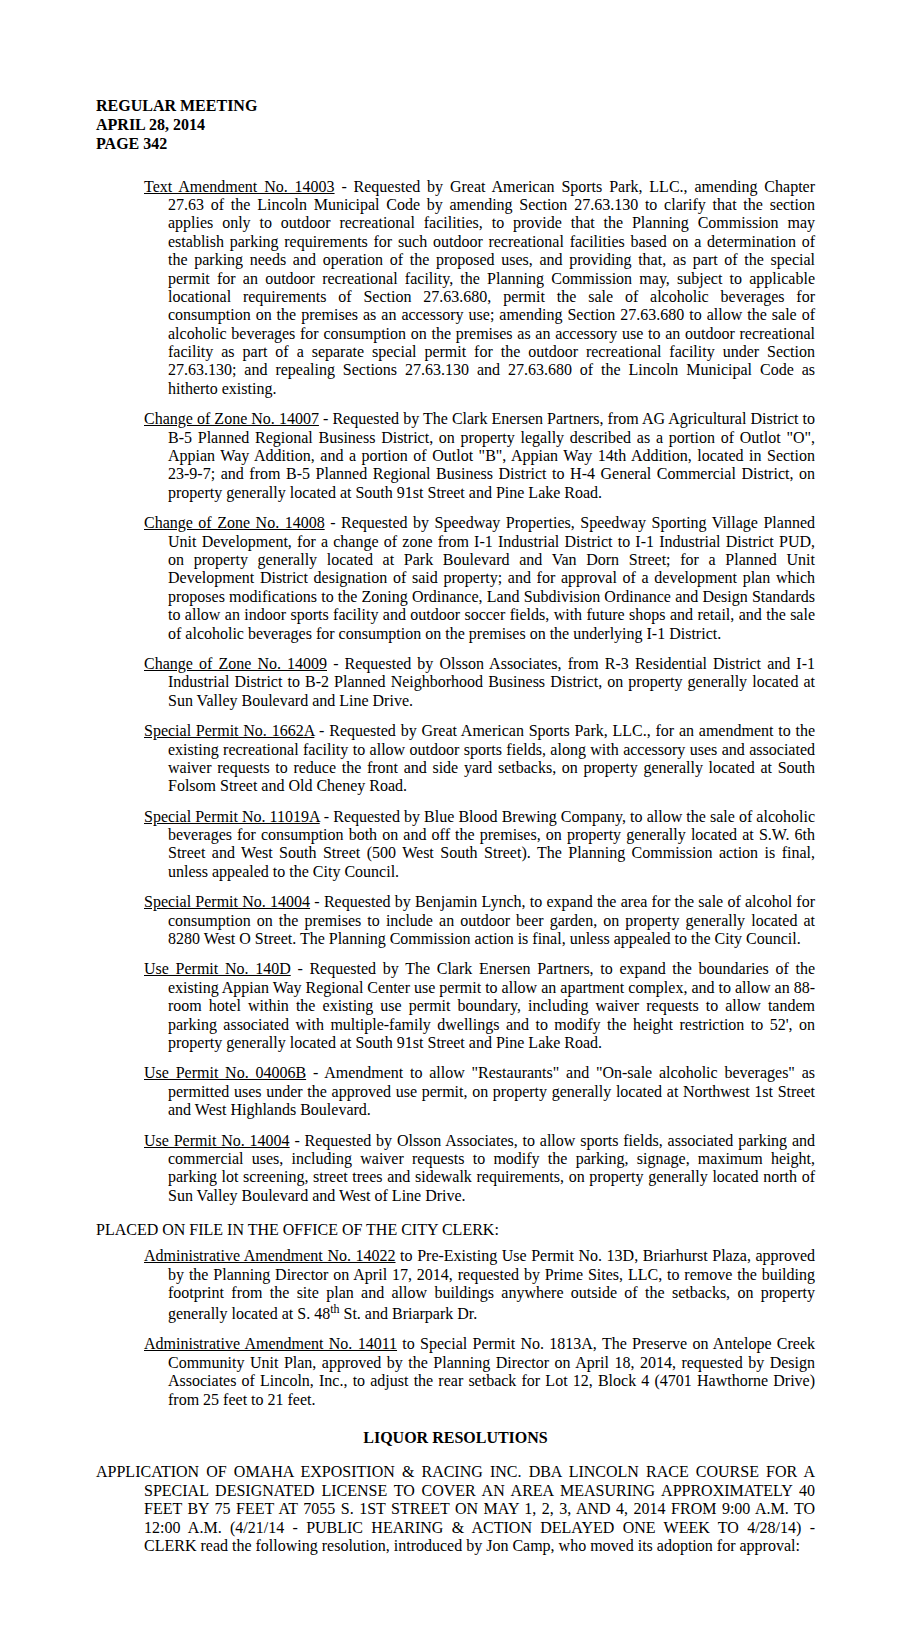REGULAR MEETING
APRIL 28, 2014
PAGE 342
Text Amendment No. 14003 - Requested by Great American Sports Park, LLC., amending Chapter 27.63 of the Lincoln Municipal Code by amending Section 27.63.130 to clarify that the section applies only to outdoor recreational facilities, to provide that the Planning Commission may establish parking requirements for such outdoor recreational facilities based on a determination of the parking needs and operation of the proposed uses, and providing that, as part of the special permit for an outdoor recreational facility, the Planning Commission may, subject to applicable locational requirements of Section 27.63.680, permit the sale of alcoholic beverages for consumption on the premises as an accessory use; amending Section 27.63.680 to allow the sale of alcoholic beverages for consumption on the premises as an accessory use to an outdoor recreational facility as part of a separate special permit for the outdoor recreational facility under Section 27.63.130; and repealing Sections 27.63.130 and 27.63.680 of the Lincoln Municipal Code as hitherto existing.
Change of Zone No. 14007 - Requested by The Clark Enersen Partners, from AG Agricultural District to B-5 Planned Regional Business District, on property legally described as a portion of Outlot "O", Appian Way Addition, and a portion of Outlot "B", Appian Way 14th Addition, located in Section 23-9-7; and from B-5 Planned Regional Business District to H-4 General Commercial District, on property generally located at South 91st Street and Pine Lake Road.
Change of Zone No. 14008 - Requested by Speedway Properties, Speedway Sporting Village Planned Unit Development, for a change of zone from I-1 Industrial District to I-1 Industrial District PUD, on property generally located at Park Boulevard and Van Dorn Street; for a Planned Unit Development District designation of said property; and for approval of a development plan which proposes modifications to the Zoning Ordinance, Land Subdivision Ordinance and Design Standards to allow an indoor sports facility and outdoor soccer fields, with future shops and retail, and the sale of alcoholic beverages for consumption on the premises on the underlying I-1 District.
Change of Zone No. 14009 - Requested by Olsson Associates, from R-3 Residential District and I-1 Industrial District to B-2 Planned Neighborhood Business District, on property generally located at Sun Valley Boulevard and Line Drive.
Special Permit No. 1662A - Requested by Great American Sports Park, LLC., for an amendment to the existing recreational facility to allow outdoor sports fields, along with accessory uses and associated waiver requests to reduce the front and side yard setbacks, on property generally located at South Folsom Street and Old Cheney Road.
Special Permit No. 11019A - Requested by Blue Blood Brewing Company, to allow the sale of alcoholic beverages for consumption both on and off the premises, on property generally located at S.W. 6th Street and West South Street (500 West South Street). The Planning Commission action is final, unless appealed to the City Council.
Special Permit No. 14004 - Requested by Benjamin Lynch, to expand the area for the sale of alcohol for consumption on the premises to include an outdoor beer garden, on property generally located at 8280 West O Street. The Planning Commission action is final, unless appealed to the City Council.
Use Permit No. 140D - Requested by The Clark Enersen Partners, to expand the boundaries of the existing Appian Way Regional Center use permit to allow an apartment complex, and to allow an 88-room hotel within the existing use permit boundary, including waiver requests to allow tandem parking associated with multiple-family dwellings and to modify the height restriction to 52', on property generally located at South 91st Street and Pine Lake Road.
Use Permit No. 04006B - Amendment to allow "Restaurants" and "On-sale alcoholic beverages" as permitted uses under the approved use permit, on property generally located at Northwest 1st Street and West Highlands Boulevard.
Use Permit No. 14004 - Requested by Olsson Associates, to allow sports fields, associated parking and commercial uses, including waiver requests to modify the parking, signage, maximum height, parking lot screening, street trees and sidewalk requirements, on property generally located north of Sun Valley Boulevard and West of Line Drive.
PLACED ON FILE IN THE OFFICE OF THE CITY CLERK:
Administrative Amendment No. 14022 to Pre-Existing Use Permit No. 13D, Briarhurst Plaza, approved by the Planning Director on April 17, 2014, requested by Prime Sites, LLC, to remove the building footprint from the site plan and allow buildings anywhere outside of the setbacks, on property generally located at S. 48th St. and Briarpark Dr.
Administrative Amendment No. 14011 to Special Permit No. 1813A, The Preserve on Antelope Creek Community Unit Plan, approved by the Planning Director on April 18, 2014, requested by Design Associates of Lincoln, Inc., to adjust the rear setback for Lot 12, Block 4 (4701 Hawthorne Drive) from 25 feet to 21 feet.
LIQUOR RESOLUTIONS
APPLICATION OF OMAHA EXPOSITION & RACING INC. DBA LINCOLN RACE COURSE FOR A SPECIAL DESIGNATED LICENSE TO COVER AN AREA MEASURING APPROXIMATELY 40 FEET BY 75 FEET AT 7055 S. 1ST STREET ON MAY 1, 2, 3, AND 4, 2014 FROM 9:00 A.M. TO 12:00 A.M. (4/21/14 - PUBLIC HEARING & ACTION DELAYED ONE WEEK TO 4/28/14) - CLERK read the following resolution, introduced by Jon Camp, who moved its adoption for approval: